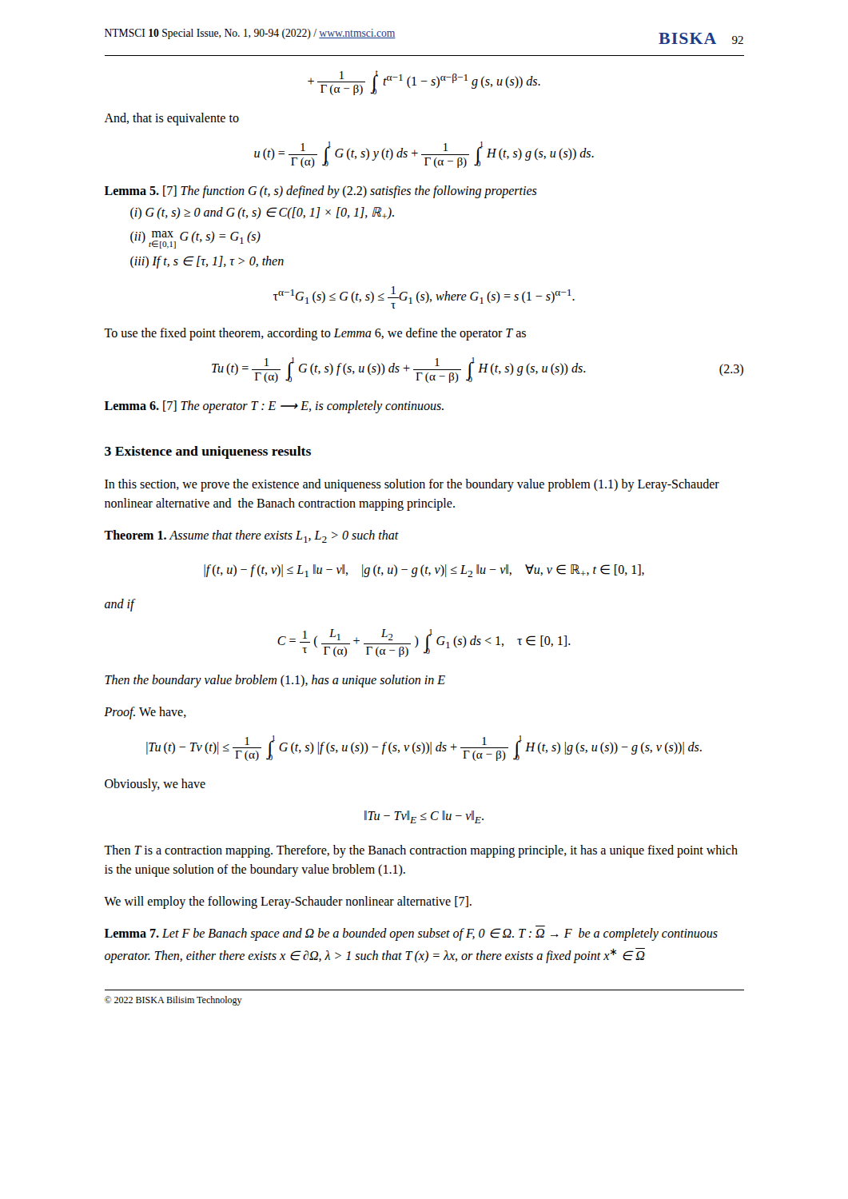NTMSCI 10 Special Issue, No. 1, 90-94 (2022) / www.ntmsci.com
BISKA 92
+ 1 Γ (α − β) ∫t 0 tα−1 (1 − s)α−β−1 g (s, u (s)) ds.
And, that is equivalente to
u (t) = 1 Γ (α) ∫10 G (t, s) y (t) ds + 1 Γ (α − β) ∫10 H (t, s) g (s, u (s)) ds.
Lemma 5. [7] The function G (t, s) defined by (2.2) satisfies the following properties
(i) G (t, s) ≥ 0 and G (t, s) ∈ C([0, 1] × [0, 1], ℝ+).
(ii) max t∈[0,1] G (t, s) = G1 (s)
(iii) If t, s ∈ [τ, 1], τ > 0, then
τα−1G1 (s) ≤ G (t, s) ≤ 1 τ G1 (s), where G1 (s) = s (1 − s)α−1.
To use the fixed point theorem, according to Lemma 6, we define the operator T as
Tu (t) = 1 Γ (α) ∫10 G (t, s) f (s, u (s)) ds + 1 Γ (α − β) ∫10 H (t, s) g (s, u (s)) ds.
(2.3)
Lemma 6. [7] The operator T : E ⟶ E, is completely continuous.
3 Existence and uniqueness results
In this section, we prove the existence and uniqueness solution for the boundary value problem (1.1) by Leray-Schauder nonlinear alternative and the Banach contraction mapping principle.
Theorem 1. Assume that there exists L1, L2 > 0 such that
|f (t, u) − f (t, v)| ≤ L1 ‖u − v‖, |g (t, u) − g (t, v)| ≤ L2 ‖u − v‖, ∀u, v ∈ ℝ+, t ∈ [0, 1],
and if
C = 1 τ ( L1 Γ (α) + L2 Γ (α − β) ) ∫10 G1 (s) ds < 1, τ ∈ [0, 1].
Then the boundary value broblem (1.1), has a unique solution in E
Proof. We have,
|Tu (t) − Tv (t)| ≤ 1 Γ (α) ∫10 G (t, s) |f (s, u (s)) − f (s, v (s))| ds + 1 Γ (α − β) ∫10 H (t, s) |g (s, u (s)) − g (s, v (s))| ds.
Obviously, we have
‖Tu − Tv‖E ≤ C ‖u − v‖E.
Then T is a contraction mapping. Therefore, by the Banach contraction mapping principle, it has a unique fixed point which is the unique solution of the boundary value broblem (1.1).
We will employ the following Leray-Schauder nonlinear alternative [7].
Lemma 7. Let F be Banach space and Ω be a bounded open subset of F, 0 ∈ Ω. T : Ω → F be a completely continuous operator. Then, either there exists x ∈ ∂Ω, λ > 1 such that T (x) = λx, or there exists a fixed point x∗ ∈ Ω
© 2022 BISKA Bilisim Technology